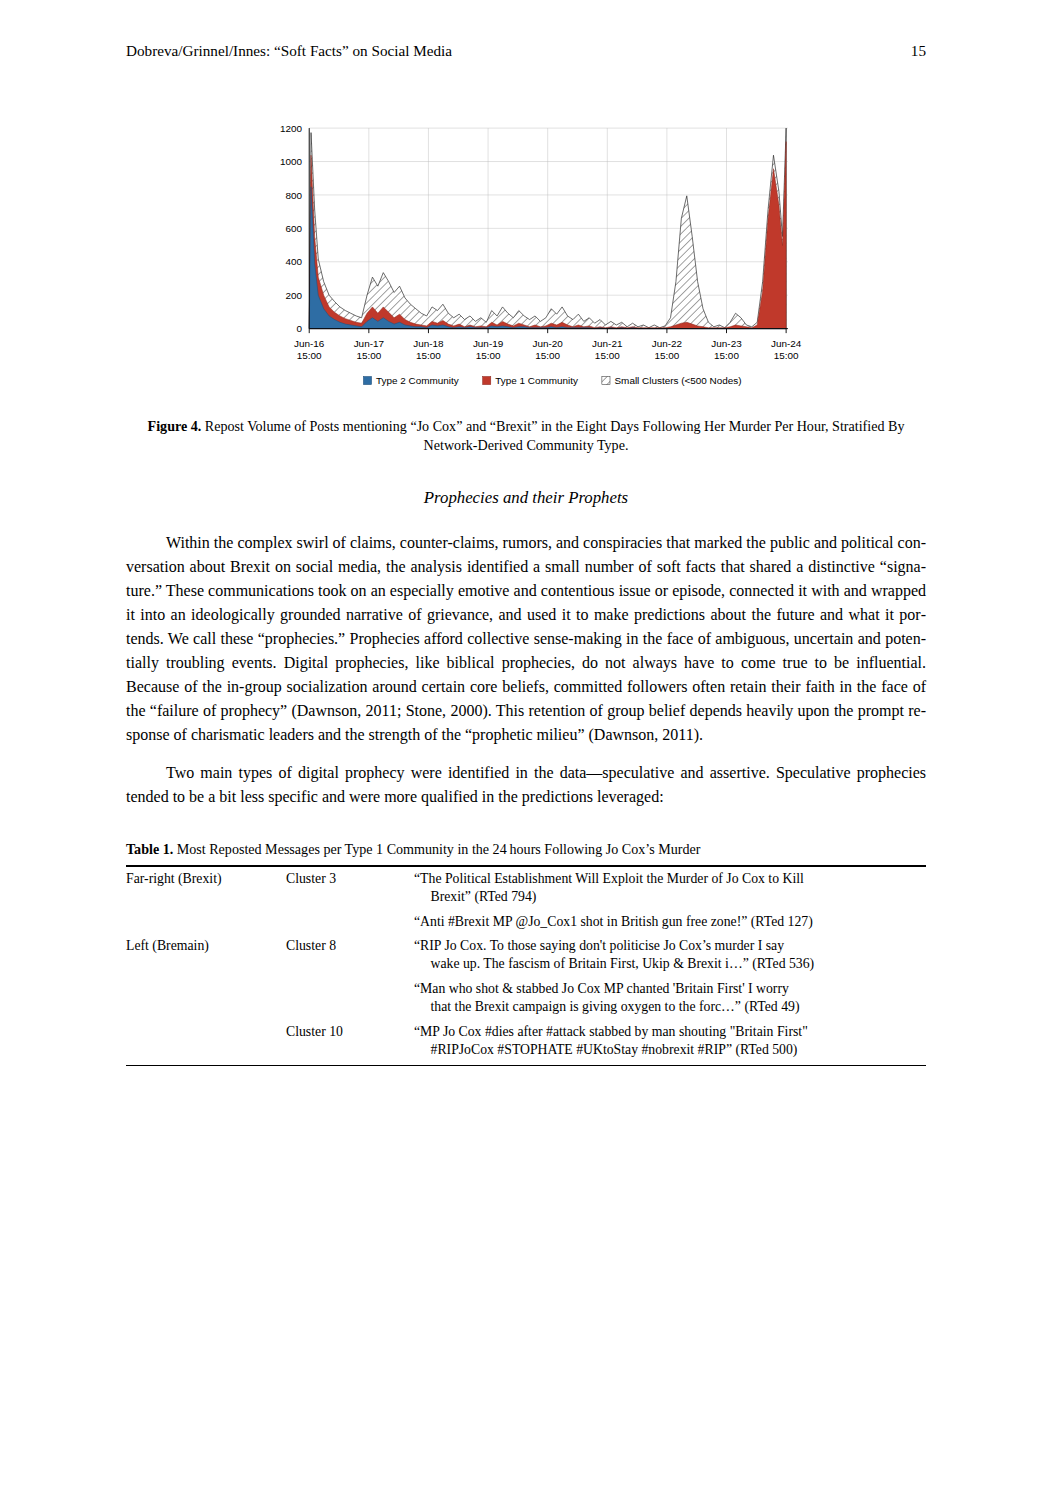Dobreva/Grinnel/Innes: “Soft Facts” on Social Media 15
1200 1000 800 600 400 200 0 Jun-16 15:00 Jun-17 15:00 Jun-18 15:00 Jun-19 15:00 Jun-20 15:00 Jun-21 15:00 Jun-22 15:00 Jun-23 15:00 Jun-24 15:00 Type 2 Community Type 1 Community Small Clusters (<500 Nodes)
Figure 4. Repost Volume of Posts mentioning “Jo Cox” and “Brexit” in the Eight Days Following Her Murder Per Hour, Stratified By Network-Derived Community Type.
Prophecies and their Prophets
Within the complex swirl of claims, counter-claims, rumors, and conspiracies that marked the public and political conversation about Brexit on social media, the analysis identified a small number of soft facts that shared a distinctive “signature.” These communications took on an especially emotive and contentious issue or episode, connected it with and wrapped it into an ideologically grounded narrative of grievance, and used it to make predictions about the future and what it portends. We call these “prophecies.” Prophecies afford collective sense-making in the face of ambiguous, uncertain and potentially troubling events. Digital prophecies, like biblical prophecies, do not always have to come true to be influential. Because of the in-group socialization around certain core beliefs, committed followers often retain their faith in the face of the “failure of prophecy” (Dawnson, 2011; Stone, 2000). This retention of group belief depends heavily upon the prompt response of charismatic leaders and the strength of the “prophetic milieu” (Dawnson, 2011).
Two main types of digital prophecy were identified in the data—speculative and assertive. Speculative prophecies tended to be a bit less specific and were more qualified in the predictions leveraged:
Table 1. Most Reposted Messages per Type 1 Community in the 24 hours Following Jo Cox’s Murder
| Far-right (Brexit) | Cluster 3 | “The Political Establishment Will Exploit the Murder of Jo Cox to Kill Brexit” (RTed 794) |
| | | “Anti #Brexit MP @Jo_Cox1 shot in British gun free zone!” (RTed 127) |
| Left (Bremain) | Cluster 8 | “RIP Jo Cox. To those saying don't politicise Jo Cox’s murder I say wake up. The fascism of Britain First, Ukip & Brexit i…” (RTed 536) |
| | | “Man who shot & stabbed Jo Cox MP chanted 'Britain First' I worry that the Brexit campaign is giving oxygen to the forc…” (RTed 49) |
| | Cluster 10 | “MP Jo Cox #dies after #attack stabbed by man shouting "Britain First" #RIPJoCox #STOPHATE #UKtoStay #nobrexit #RIP” (RTed 500) |